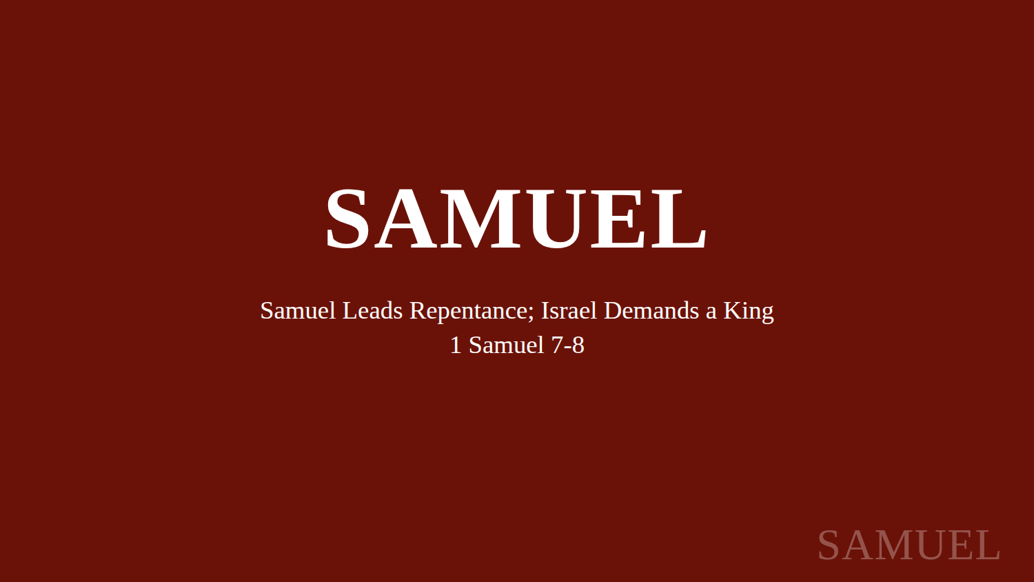SAMUEL
Samuel Leads Repentance; Israel Demands a King 1 Samuel 7-8
SAMUEL